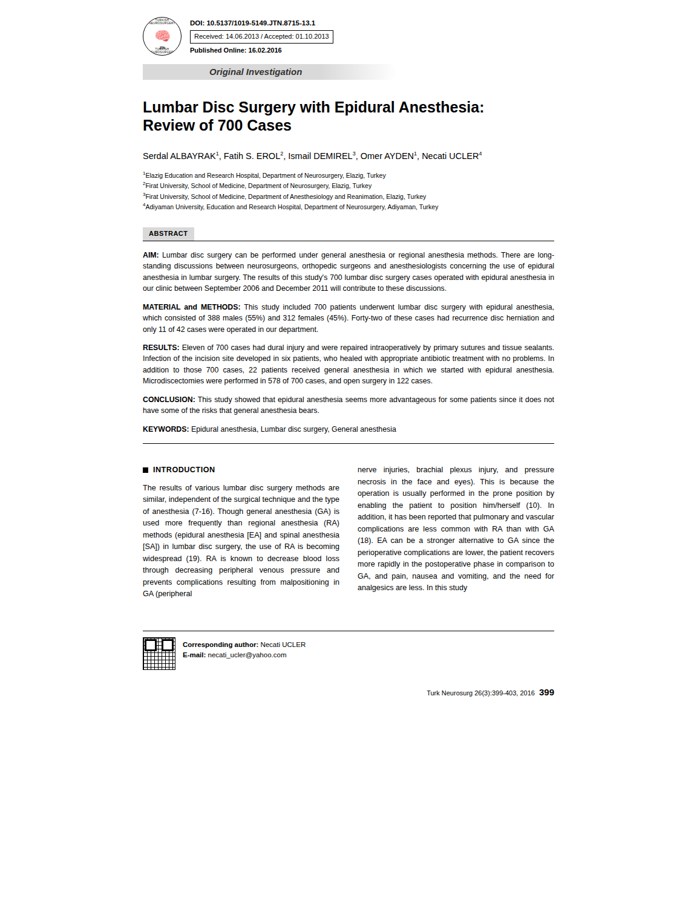Turkish Neurosurgery
🧠
JTN
Turkish Neurosurgery
DOI: 10.5137/1019-5149.JTN.8715-13.1
Received: 14.06.2013 / Accepted: 01.10.2013
Published Online: 16.02.2016
Original Investigation
Lumbar Disc Surgery with Epidural Anesthesia:
Review of 700 Cases
Serdal ALBAYRAK1, Fatih S. EROL2, Ismail DEMIREL3, Omer AYDEN1, Necati UCLER4
1Elazig Education and Research Hospital, Department of Neurosurgery, Elazig, Turkey
2Firat University, School of Medicine, Department of Neurosurgery, Elazig, Turkey
3Firat University, School of Medicine, Department of Anesthesiology and Reanimation, Elazig, Turkey
4Adiyaman University, Education and Research Hospital, Department of Neurosurgery, Adiyaman, Turkey
ABSTRACT
AIM: Lumbar disc surgery can be performed under general anesthesia or regional anesthesia methods. There are long-standing discussions between neurosurgeons, orthopedic surgeons and anesthesiologists concerning the use of epidural anesthesia in lumbar surgery. The results of this study's 700 lumbar disc surgery cases operated with epidural anesthesia in our clinic between September 2006 and December 2011 will contribute to these discussions.
MATERIAL and METHODS: This study included 700 patients underwent lumbar disc surgery with epidural anesthesia, which consisted of 388 males (55%) and 312 females (45%). Forty-two of these cases had recurrence disc herniation and only 11 of 42 cases were operated in our department.
RESULTS: Eleven of 700 cases had dural injury and were repaired intraoperatively by primary sutures and tissue sealants. Infection of the incision site developed in six patients, who healed with appropriate antibiotic treatment with no problems. In addition to those 700 cases, 22 patients received general anesthesia in which we started with epidural anesthesia. Microdiscectomies were performed in 578 of 700 cases, and open surgery in 122 cases.
CONCLUSION: This study showed that epidural anesthesia seems more advantageous for some patients since it does not have some of the risks that general anesthesia bears.
KEYWORDS: Epidural anesthesia, Lumbar disc surgery, General anesthesia
INTRODUCTION
The results of various lumbar disc surgery methods are similar, independent of the surgical technique and the type of anesthesia (7-16). Though general anesthesia (GA) is used more frequently than regional anesthesia (RA) methods (epidural anesthesia [EA] and spinal anesthesia [SA]) in lumbar disc surgery, the use of RA is becoming widespread (19). RA is known to decrease blood loss through decreasing peripheral venous pressure and prevents complications resulting from malpositioning in GA (peripheral
nerve injuries, brachial plexus injury, and pressure necrosis in the face and eyes). This is because the operation is usually performed in the prone position by enabling the patient to position him/herself (10). In addition, it has been reported that pulmonary and vascular complications are less common with RA than with GA (18). EA can be a stronger alternative to GA since the perioperative complications are lower, the patient recovers more rapidly in the postoperative phase in comparison to GA, and pain, nausea and vomiting, and the need for analgesics are less. In this study
Corresponding author: Necati UCLER
E-mail: necati_ucler@yahoo.com
Turk Neurosurg 26(3):399-403, 2016 399